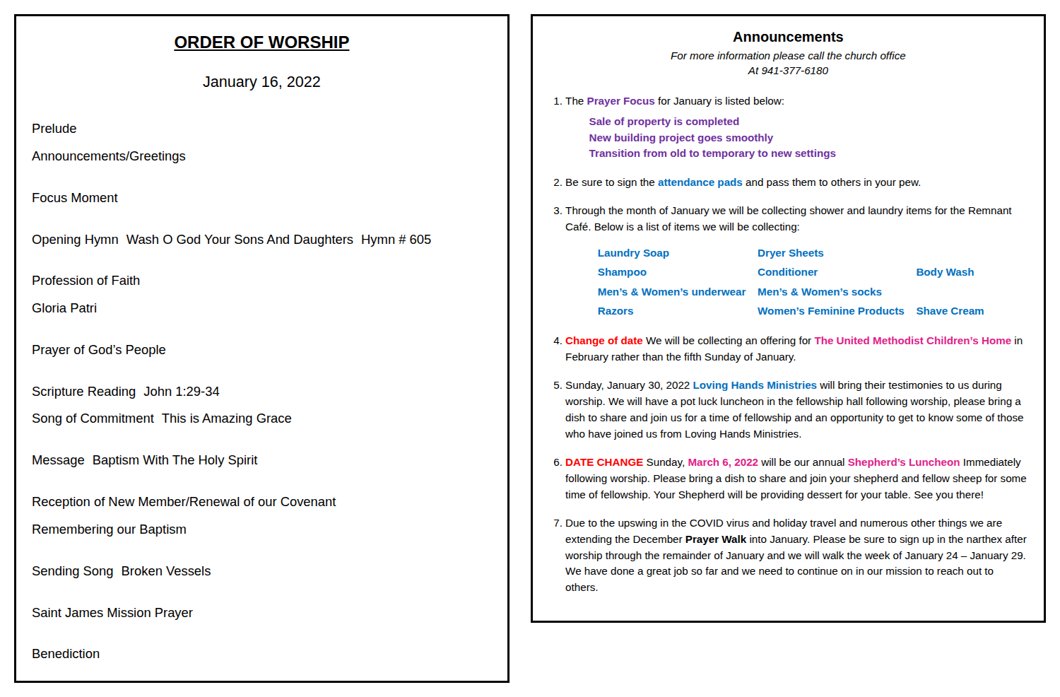ORDER OF WORSHIP
January 16, 2022
Prelude
Announcements/Greetings
Focus Moment
Opening Hymn Wash O God Your Sons And Daughters Hymn # 605
Profession of Faith
Gloria Patri
Prayer of God’s People
Scripture Reading John 1:29-34
Song of Commitment This is Amazing Grace
Message Baptism With The Holy Spirit
Reception of New Member/Renewal of our Covenant
Remembering our Baptism
Sending Song Broken Vessels
Saint James Mission Prayer
Benediction
Announcements
For more information please call the church office
At 941-377-6180
The Prayer Focus for January is listed below:
Sale of property is completed
New building project goes smoothly
Transition from old to temporary to new settings
Be sure to sign the attendance pads and pass them to others in your pew.
Through the month of January we will be collecting shower and laundry items for the Remnant Café. Below is a list of items we will be collecting:
| Laundry Soap | Dryer Sheets | |
| Shampoo | Conditioner | Body Wash |
| Men’s & Women’s underwear | Men’s & Women’s socks | |
| Razors | Women’s Feminine Products | Shave Cream |
Change of date We will be collecting an offering for The United Methodist Children’s Home in February rather than the fifth Sunday of January.
Sunday, January 30, 2022 Loving Hands Ministries will bring their testimonies to us during worship. We will have a pot luck luncheon in the fellowship hall following worship, please bring a dish to share and join us for a time of fellowship and an opportunity to get to know some of those who have joined us from Loving Hands Ministries.
DATE CHANGE Sunday, March 6, 2022 will be our annual Shepherd’s Luncheon Immediately following worship. Please bring a dish to share and join your shepherd and fellow sheep for some time of fellowship. Your Shepherd will be providing dessert for your table. See you there!
Due to the upswing in the COVID virus and holiday travel and numerous other things we are extending the December Prayer Walk into January. Please be sure to sign up in the narthex after worship through the remainder of January and we will walk the week of January 24 – January 29. We have done a great job so far and we need to continue on in our mission to reach out to others.